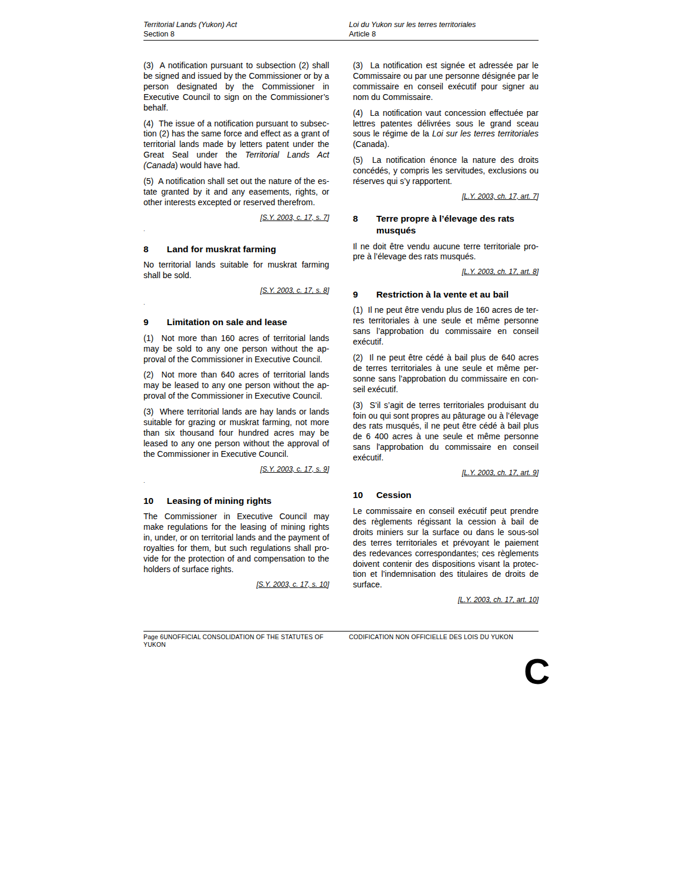Territorial Lands (Yukon) Act
Section 8
Loi du Yukon sur les terres territoriales
Article 8
(3) A notification pursuant to subsection (2) shall be signed and issued by the Commissioner or by a person designated by the Commissioner in Executive Council to sign on the Commissioner’s behalf.
(4) The issue of a notification pursuant to subsection (2) has the same force and effect as a grant of territorial lands made by letters patent under the Great Seal under the Territorial Lands Act (Canada) would have had.
(5) A notification shall set out the nature of the estate granted by it and any easements, rights, or other interests excepted or reserved therefrom.
[S.Y. 2003, c. 17, s. 7]
.
8 Land for muskrat farming
No territorial lands suitable for muskrat farming shall be sold.
[S.Y. 2003, c. 17, s. 8]
.
9 Limitation on sale and lease
(1) Not more than 160 acres of territorial lands may be sold to any one person without the approval of the Commissioner in Executive Council.
(2) Not more than 640 acres of territorial lands may be leased to any one person without the approval of the Commissioner in Executive Council.
(3) Where territorial lands are hay lands or lands suitable for grazing or muskrat farming, not more than six thousand four hundred acres may be leased to any one person without the approval of the Commissioner in Executive Council.
[S.Y. 2003, c. 17, s. 9]
.
10 Leasing of mining rights
The Commissioner in Executive Council may make regulations for the leasing of mining rights in, under, or on territorial lands and the payment of royalties for them, but such regulations shall provide for the protection of and compensation to the holders of surface rights.
[S.Y. 2003, c. 17, s. 10]
(3) La notification est signée et adressée par le Commissaire ou par une personne désignée par le commissaire en conseil exécutif pour signer au nom du Commissaire.
(4) La notification vaut concession effectuée par lettres patentes délivrées sous le grand sceau sous le régime de la Loi sur les terres territoriales (Canada).
(5) La notification énonce la nature des droits concédés, y compris les servitudes, exclusions ou réserves qui s’y rapportent.
[L.Y. 2003, ch. 17, art. 7]
8 Terre propre à l’élevage des rats musqués
Il ne doit être vendu aucune terre territoriale propre à l’élevage des rats musqués.
[L.Y. 2003, ch. 17, art. 8]
9 Restriction à la vente et au bail
(1) Il ne peut être vendu plus de 160 acres de terres territoriales à une seule et même personne sans l’approbation du commissaire en conseil exécutif.
(2) Il ne peut être cédé à bail plus de 640 acres de terres territoriales à une seule et même personne sans l’approbation du commissaire en conseil exécutif.
(3) S’il s’agit de terres territoriales produisant du foin ou qui sont propres au pâturage ou à l’élevage des rats musqués, il ne peut être cédé à bail plus de 6 400 acres à une seule et même personne sans l'approbation du commissaire en conseil exécutif.
[L.Y. 2003, ch. 17, art. 9]
10 Cession
Le commissaire en conseil exécutif peut prendre des règlements régissant la cession à bail de droits miniers sur la surface ou dans le sous-sol des terres territoriales et prévoyant le paiement des redevances correspondantes; ces règlements doivent contenir des dispositions visant la protection et l’indemnisation des titulaires de droits de surface.
[L.Y. 2003, ch. 17, art. 10]
Page 6 UNOFFICIAL CONSOLIDATION OF THE STATUTES OF YUKON
CODIFICATION NON OFFICIELLE DES LOIS DU YUKON
C